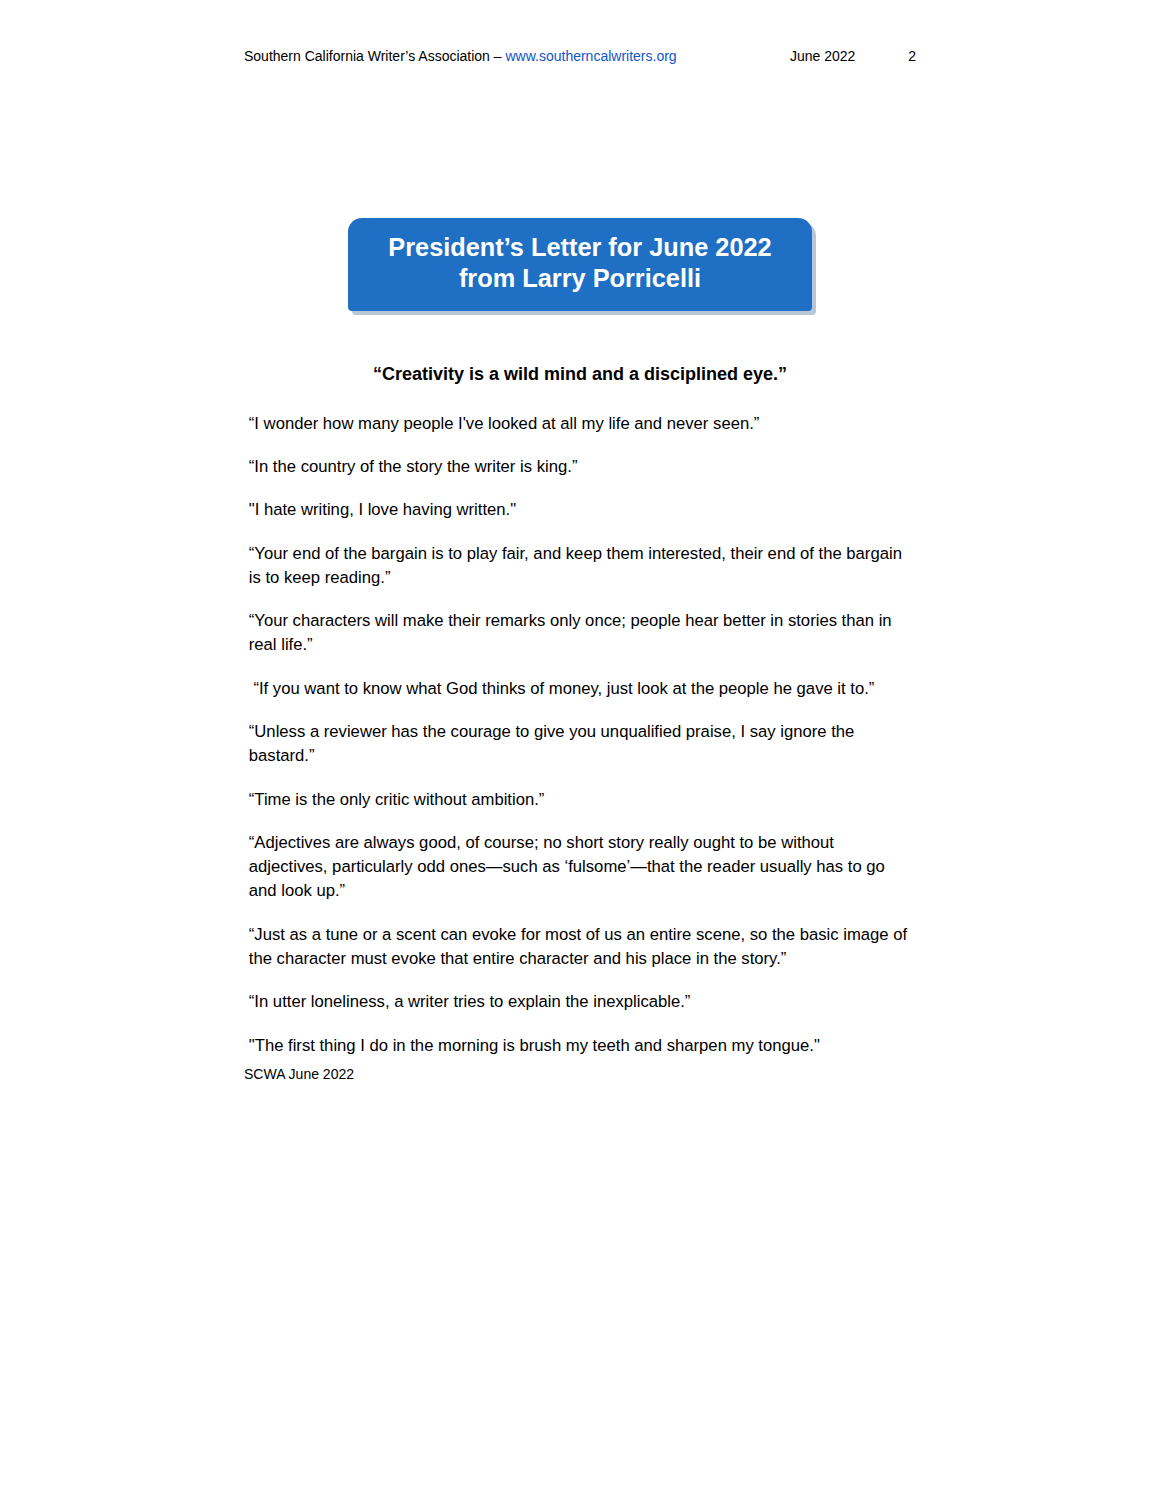Southern California Writer’s Association – www.southerncalwriters.org
June 2022 2
President’s Letter for June 2022
from Larry Porricelli
“Creativity is a wild mind and a disciplined eye.”
“I wonder how many people I've looked at all my life and never seen.”
“In the country of the story the writer is king.”
"I hate writing, I love having written."
“Your end of the bargain is to play fair, and keep them interested, their end of the bargain is to keep reading.”
“Your characters will make their remarks only once; people hear better in stories than in real life.”
“If you want to know what God thinks of money, just look at the people he gave it to.”
“Unless a reviewer has the courage to give you unqualified praise, I say ignore the bastard.”
“Time is the only critic without ambition.”
“Adjectives are always good, of course; no short story really ought to be without adjectives, particularly odd ones—such as ‘fulsome’—that the reader usually has to go and look up.”
“Just as a tune or a scent can evoke for most of us an entire scene, so the basic image of the character must evoke that entire character and his place in the story.”
“In utter loneliness, a writer tries to explain the inexplicable.”
"The first thing I do in the morning is brush my teeth and sharpen my tongue."
SCWA June 2022